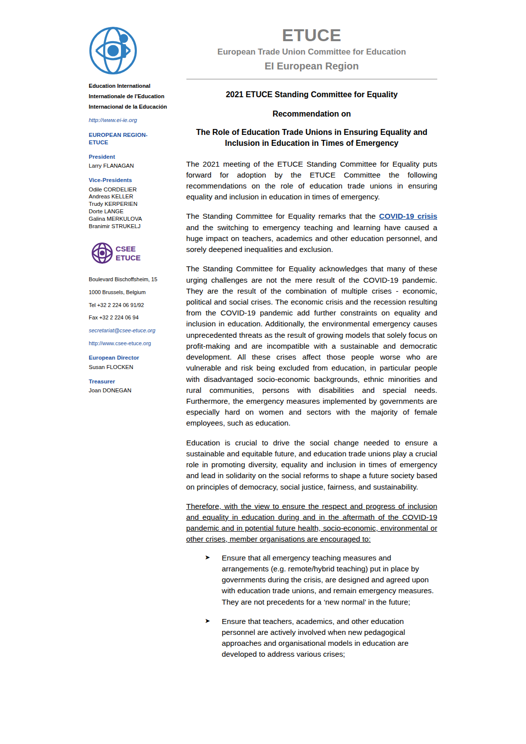Education International
Internationale de l'Education
Internacional de la Educación
http://www.ei-ie.org
EUROPEAN REGION-
ETUCE
President
Larry FLANAGAN
Vice-Presidents
Odile CORDELIER
Andreas KELLER
Trudy KERPERIEN
Dorte LANGE
Galina MERKULOVA
Branimir STRUKELJ
CSEE ETUCE
Boulevard Bischoffsheim, 15
1000 Brussels, Belgium
Tel +32 2 224 06 91/92
Fax +32 2 224 06 94
secretariat@csee-etuce.org
http://www.csee-etuce.org
European Director
Susan FLOCKEN
Treasurer
Joan DONEGAN
ETUCE
European Trade Union Committee for Education
EI European Region
2021 ETUCE Standing Committee for Equality
Recommendation on
The Role of Education Trade Unions in Ensuring Equality and Inclusion in Education in Times of Emergency
The 2021 meeting of the ETUCE Standing Committee for Equality puts forward for adoption by the ETUCE Committee the following recommendations on the role of education trade unions in ensuring equality and inclusion in education in times of emergency.
The Standing Committee for Equality remarks that the COVID-19 crisis and the switching to emergency teaching and learning have caused a huge impact on teachers, academics and other education personnel, and sorely deepened inequalities and exclusion.
The Standing Committee for Equality acknowledges that many of these urging challenges are not the mere result of the COVID-19 pandemic. They are the result of the combination of multiple crises - economic, political and social crises. The economic crisis and the recession resulting from the COVID-19 pandemic add further constraints on equality and inclusion in education. Additionally, the environmental emergency causes unprecedented threats as the result of growing models that solely focus on profit-making and are incompatible with a sustainable and democratic development. All these crises affect those people worse who are vulnerable and risk being excluded from education, in particular people with disadvantaged socio-economic backgrounds, ethnic minorities and rural communities, persons with disabilities and special needs. Furthermore, the emergency measures implemented by governments are especially hard on women and sectors with the majority of female employees, such as education.
Education is crucial to drive the social change needed to ensure a sustainable and equitable future, and education trade unions play a crucial role in promoting diversity, equality and inclusion in times of emergency and lead in solidarity on the social reforms to shape a future society based on principles of democracy, social justice, fairness, and sustainability.
Therefore, with the view to ensure the respect and progress of inclusion and equality in education during and in the aftermath of the COVID-19 pandemic and in potential future health, socio-economic, environmental or other crises, member organisations are encouraged to:
Ensure that all emergency teaching measures and arrangements (e.g. remote/hybrid teaching) put in place by governments during the crisis, are designed and agreed upon with education trade unions, and remain emergency measures. They are not precedents for a ‘new normal’ in the future;
Ensure that teachers, academics, and other education personnel are actively involved when new pedagogical approaches and organisational models in education are developed to address various crises;